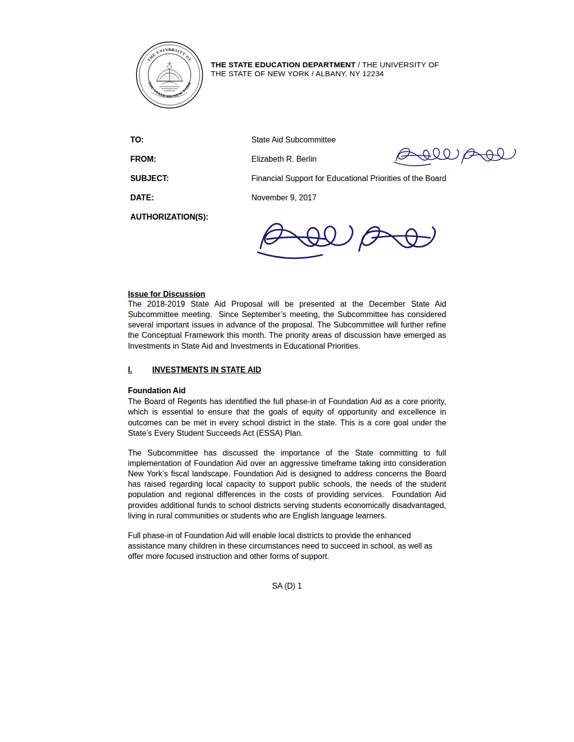THE UNIVERSITY OF THE STATE OF NEW YORK 1784
THE STATE EDUCATION DEPARTMENT / THE UNIVERSITY OF THE STATE OF NEW YORK / ALBANY, NY 12234
| TO: | State Aid Subcommittee |
| FROM: | Elizabeth R. Berlin |
| SUBJECT: | Financial Support for Educational Priorities of the Board |
| DATE: | November 9, 2017 |
| AUTHORIZATION(S): | |
Issue for Discussion
The 2018-2019 State Aid Proposal will be presented at the December State Aid Subcommittee meeting. Since September’s meeting, the Subcommittee has considered several important issues in advance of the proposal. The Subcommittee will further refine the Conceptual Framework this month. The priority areas of discussion have emerged as Investments in State Aid and Investments in Educational Priorities.
I. INVESTMENTS IN STATE AID
Foundation Aid
The Board of Regents has identified the full phase-in of Foundation Aid as a core priority, which is essential to ensure that the goals of equity of opportunity and excellence in outcomes can be met in every school district in the state. This is a core goal under the State’s Every Student Succeeds Act (ESSA) Plan.
The Subcommittee has discussed the importance of the State committing to full implementation of Foundation Aid over an aggressive timeframe taking into consideration New York’s fiscal landscape. Foundation Aid is designed to address concerns the Board has raised regarding local capacity to support public schools, the needs of the student population and regional differences in the costs of providing services. Foundation Aid provides additional funds to school districts serving students economically disadvantaged, living in rural communities or students who are English language learners.
Full phase-in of Foundation Aid will enable local districts to provide the enhanced assistance many children in these circumstances need to succeed in school, as well as offer more focused instruction and other forms of support.
SA (D) 1